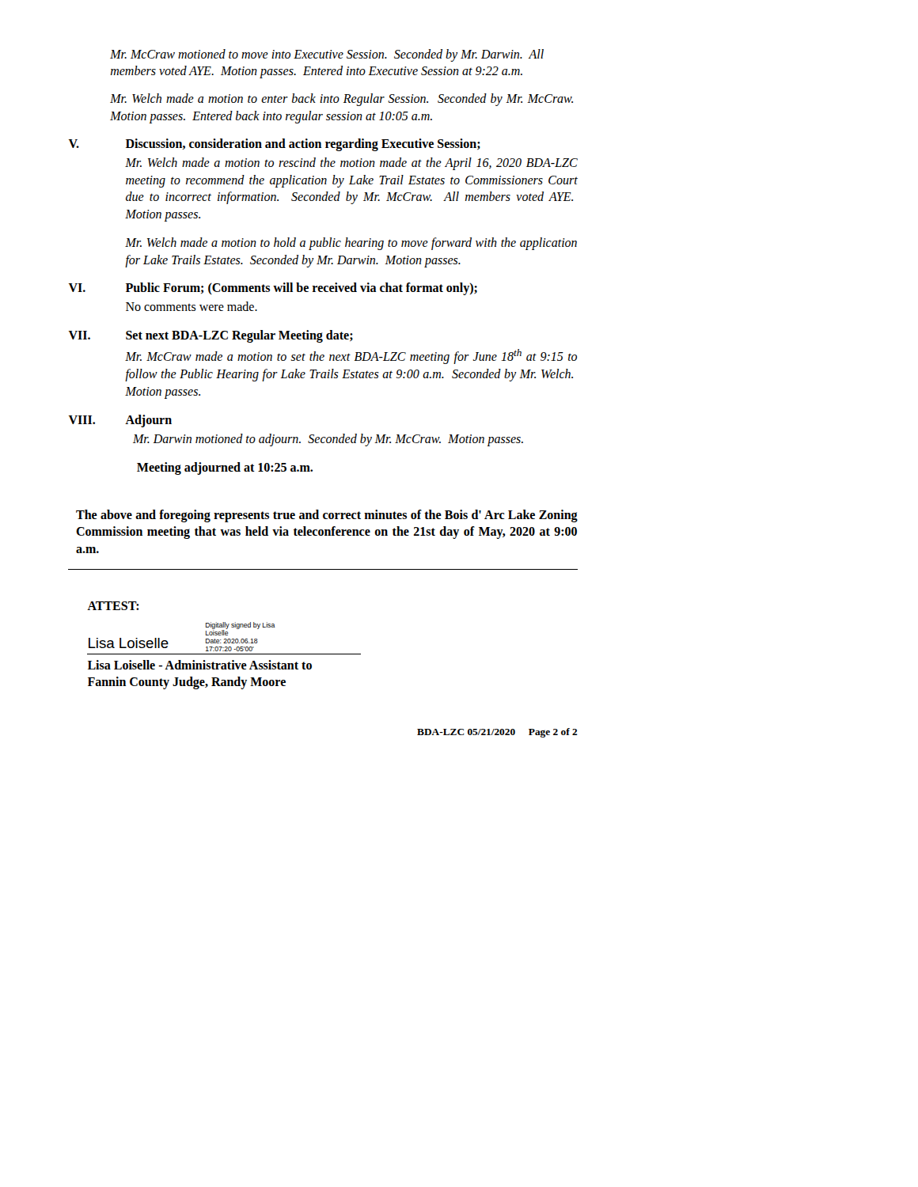Mr. McCraw motioned to move into Executive Session. Seconded by Mr. Darwin. All members voted AYE. Motion passes. Entered into Executive Session at 9:22 a.m.
Mr. Welch made a motion to enter back into Regular Session. Seconded by Mr. McCraw. Motion passes. Entered back into regular session at 10:05 a.m.
| V. | Discussion, consideration and action regarding Executive Session; Mr. Welch made a motion to rescind the motion made at the April 16, 2020 BDA-LZC meeting to recommend the application by Lake Trail Estates to Commissioners Court due to incorrect information. Seconded by Mr. McCraw. All members voted AYE. Motion passes. Mr. Welch made a motion to hold a public hearing to move forward with the application for Lake Trails Estates. Seconded by Mr. Darwin. Motion passes. |
| VI. | Public Forum; (Comments will be received via chat format only); No comments were made. |
| VII. | Set next BDA-LZC Regular Meeting date; Mr. McCraw made a motion to set the next BDA-LZC meeting for June 18 th at 9:15 to follow the Public Hearing for Lake Trails Estates at 9:00 a.m. Seconded by Mr. Welch. Motion passes. |
| VIII. | Adjourn Mr. Darwin motioned to adjourn. Seconded by Mr. McCraw. Motion passes. Meeting adjourned at 10:25 a.m. |
The above and foregoing represents true and correct minutes of the Bois d' Arc Lake Zoning Commission meeting that was held via teleconference on the 21st day of May, 2020 at 9:00 a.m.
ATTEST:
Lisa Loiselle Digitally signed by Lisa
Loiselle
Date: 2020.06.18
17:07:20 -05'00'
Lisa Loiselle - Administrative Assistant to
Fannin County Judge, Randy Moore
BDA-LZC 05/21/2020 Page 2 of 2